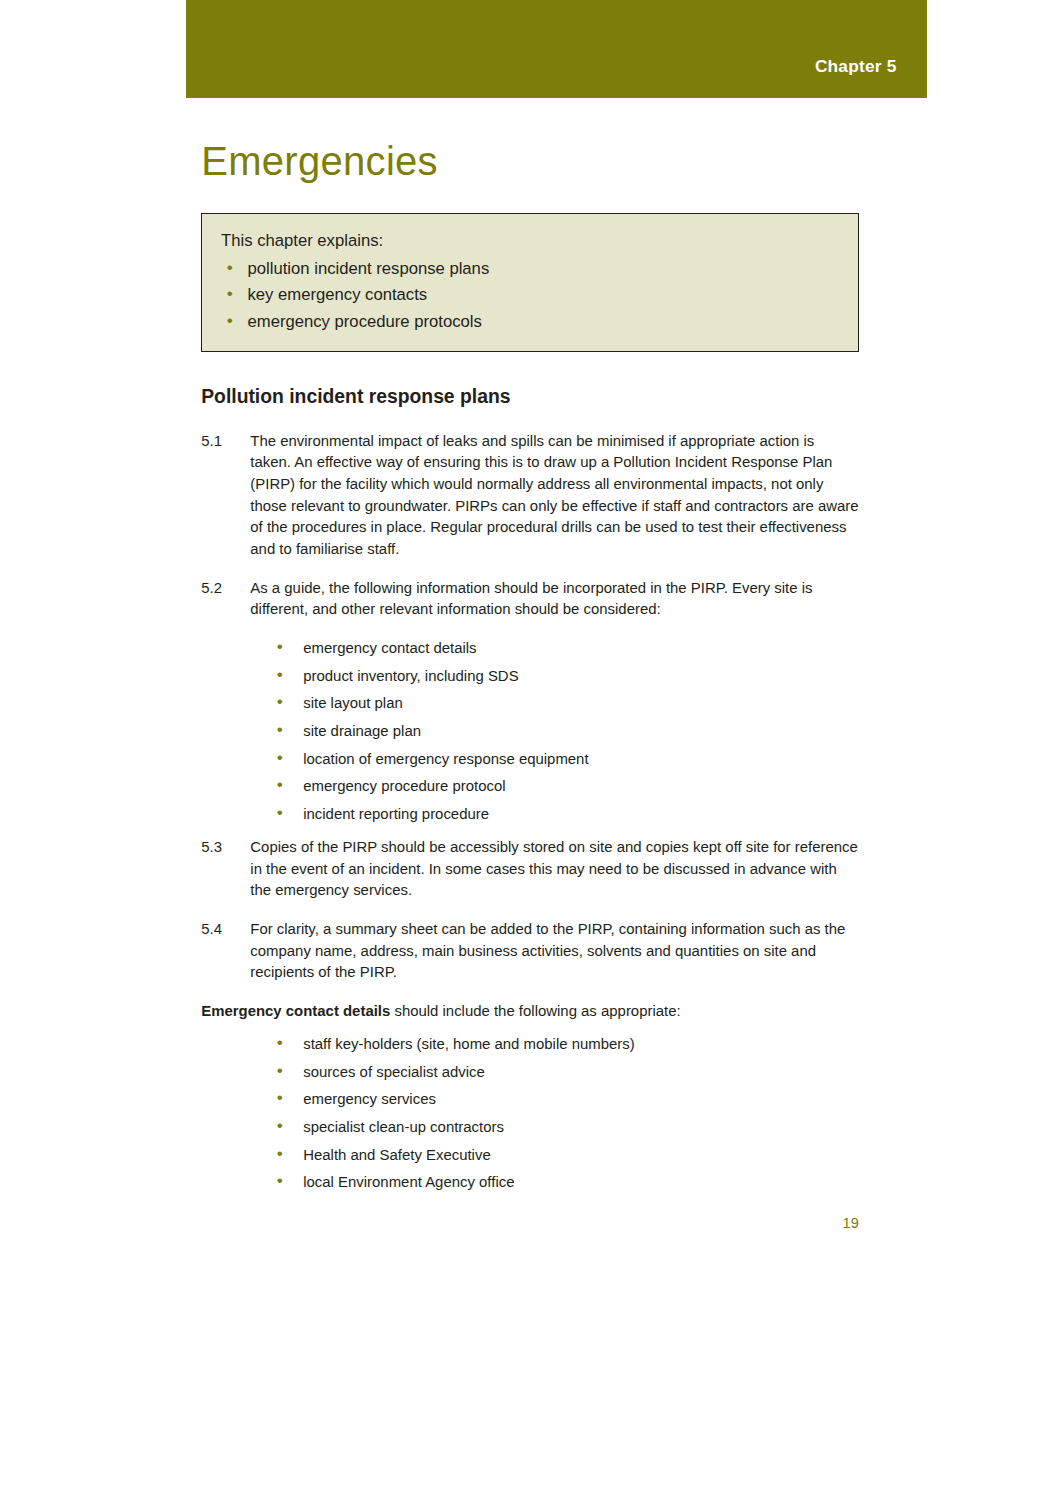Chapter 5
Emergencies
This chapter explains:
pollution incident response plans
key emergency contacts
emergency procedure protocols
Pollution incident response plans
5.1
The environmental impact of leaks and spills can be minimised if appropriate action is taken. An effective way of ensuring this is to draw up a Pollution Incident Response Plan (PIRP) for the facility which would normally address all environmental impacts, not only those relevant to groundwater. PIRPs can only be effective if staff and contractors are aware of the procedures in place. Regular procedural drills can be used to test their effectiveness and to familiarise staff.
5.2
As a guide, the following information should be incorporated in the PIRP. Every site is different, and other relevant information should be considered:
emergency contact details
product inventory, including SDS
site layout plan
site drainage plan
location of emergency response equipment
emergency procedure protocol
incident reporting procedure
5.3
Copies of the PIRP should be accessibly stored on site and copies kept off site for reference in the event of an incident. In some cases this may need to be discussed in advance with the emergency services.
5.4
For clarity, a summary sheet can be added to the PIRP, containing information such as the company name, address, main business activities, solvents and quantities on site and recipients of the PIRP.
Emergency contact details should include the following as appropriate:
staff key-holders (site, home and mobile numbers)
sources of specialist advice
emergency services
specialist clean-up contractors
Health and Safety Executive
local Environment Agency office
19